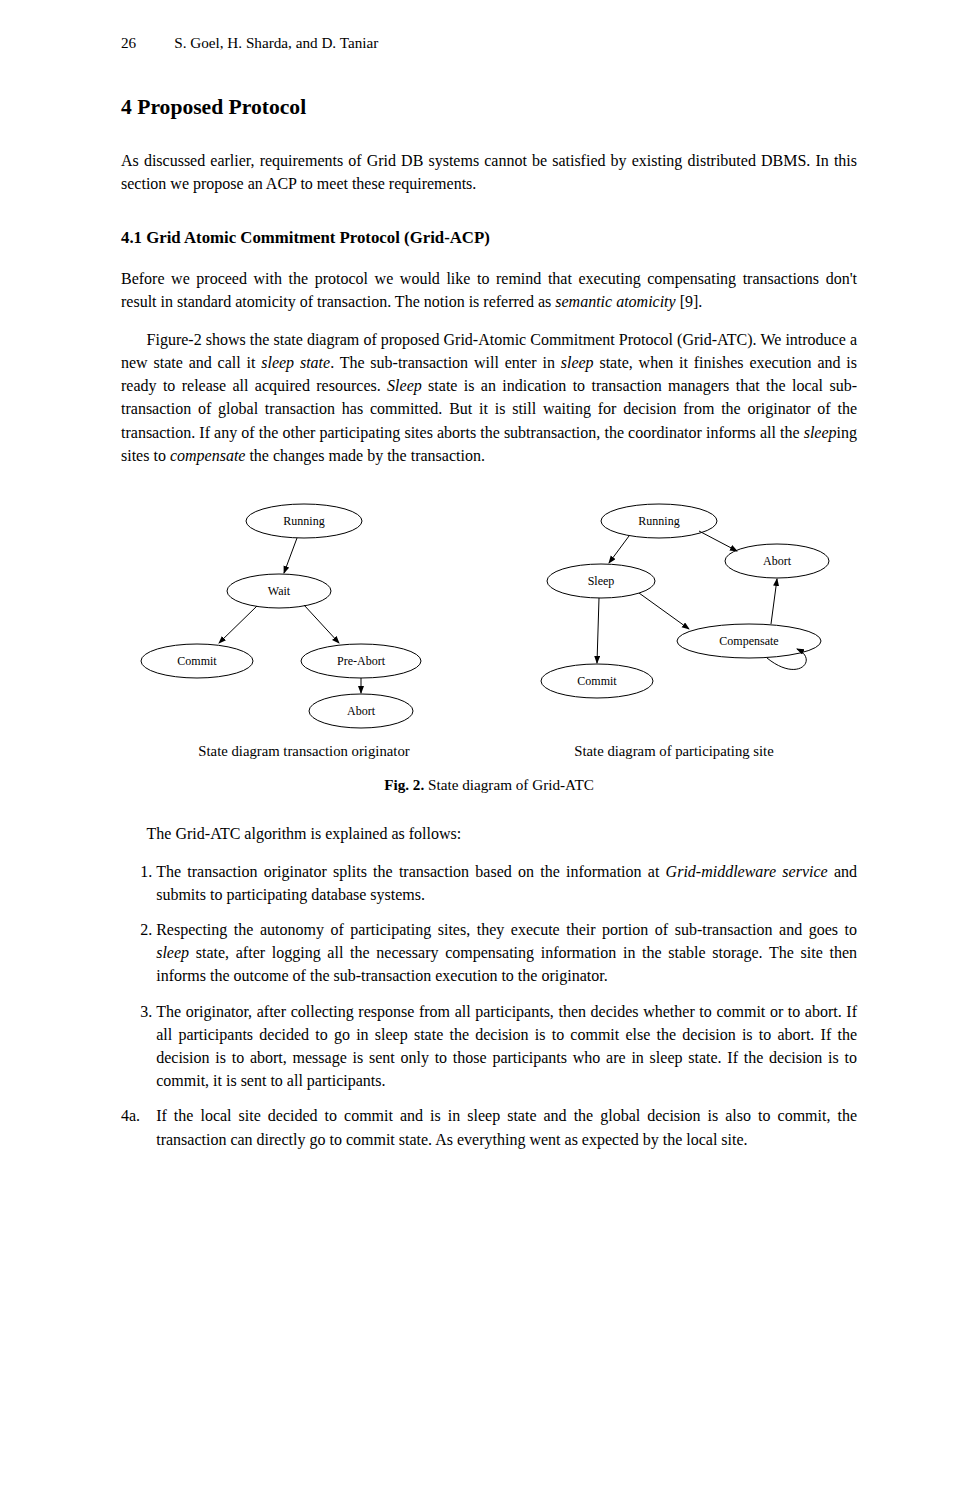26 S. Goel, H. Sharda, and D. Taniar
4 Proposed Protocol
As discussed earlier, requirements of Grid DB systems cannot be satisfied by existing distributed DBMS. In this section we propose an ACP to meet these requirements.
4.1 Grid Atomic Commitment Protocol (Grid-ACP)
Before we proceed with the protocol we would like to remind that executing compensating transactions don't result in standard atomicity of transaction. The notion is referred as semantic atomicity [9].
Figure-2 shows the state diagram of proposed Grid-Atomic Commitment Protocol (Grid-ATC). We introduce a new state and call it sleep state. The sub-transaction will enter in sleep state, when it finishes execution and is ready to release all acquired resources. Sleep state is an indication to transaction managers that the local sub-transaction of global transaction has committed. But it is still waiting for decision from the originator of the transaction. If any of the other participating sites aborts the subtransaction, the coordinator informs all the sleeping sites to compensate the changes made by the transaction.
Running Wait Commit Pre-Abort Abort
State diagram transaction originator
Running Abort Sleep Compensate Commit
State diagram of participating site
Fig. 2. State diagram of Grid-ATC
The Grid-ATC algorithm is explained as follows:
The transaction originator splits the transaction based on the information at Grid-middleware service and submits to participating database systems.
Respecting the autonomy of participating sites, they execute their portion of sub-transaction and goes to sleep state, after logging all the necessary compensating information in the stable storage. The site then informs the outcome of the sub-transaction execution to the originator.
The originator, after collecting response from all participants, then decides whether to commit or to abort. If all participants decided to go in sleep state the decision is to commit else the decision is to abort. If the decision is to abort, message is sent only to those participants who are in sleep state. If the decision is to commit, it is sent to all participants.
If the local site decided to commit and is in sleep state and the global decision is also to commit, the transaction can directly go to commit state. As everything went as expected by the local site.